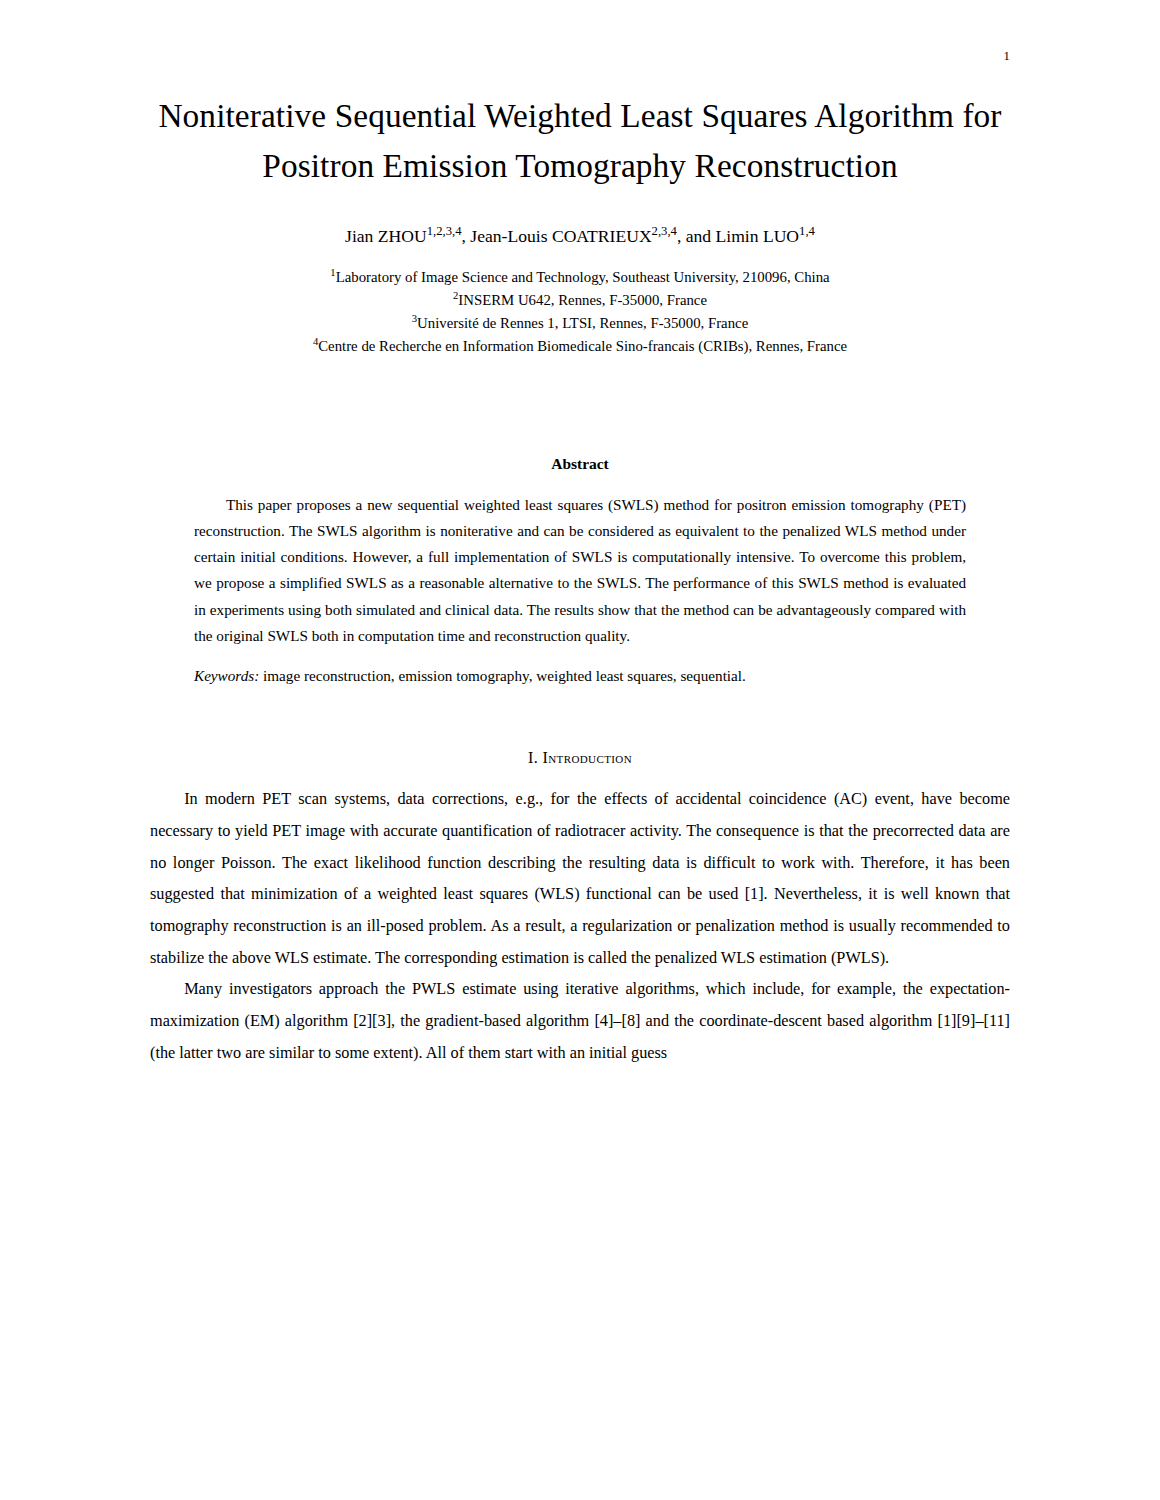1
Noniterative Sequential Weighted Least Squares Algorithm for Positron Emission Tomography Reconstruction
Jian ZHOU1,2,3,4, Jean-Louis COATRIEUX2,3,4, and Limin LUO1,4
1Laboratory of Image Science and Technology, Southeast University, 210096, China
2INSERM U642, Rennes, F-35000, France
3Université de Rennes 1, LTSI, Rennes, F-35000, France
4Centre de Recherche en Information Biomedicale Sino-francais (CRIBs), Rennes, France
Abstract
This paper proposes a new sequential weighted least squares (SWLS) method for positron emission tomography (PET) reconstruction. The SWLS algorithm is noniterative and can be considered as equivalent to the penalized WLS method under certain initial conditions. However, a full implementation of SWLS is computationally intensive. To overcome this problem, we propose a simplified SWLS as a reasonable alternative to the SWLS. The performance of this SWLS method is evaluated in experiments using both simulated and clinical data. The results show that the method can be advantageously compared with the original SWLS both in computation time and reconstruction quality.
Keywords: image reconstruction, emission tomography, weighted least squares, sequential.
I. Introduction
In modern PET scan systems, data corrections, e.g., for the effects of accidental coincidence (AC) event, have become necessary to yield PET image with accurate quantification of radiotracer activity. The consequence is that the precorrected data are no longer Poisson. The exact likelihood function describing the resulting data is difficult to work with. Therefore, it has been suggested that minimization of a weighted least squares (WLS) functional can be used [1]. Nevertheless, it is well known that tomography reconstruction is an ill-posed problem. As a result, a regularization or penalization method is usually recommended to stabilize the above WLS estimate. The corresponding estimation is called the penalized WLS estimation (PWLS).
Many investigators approach the PWLS estimate using iterative algorithms, which include, for example, the expectation-maximization (EM) algorithm [2][3], the gradient-based algorithm [4]–[8] and the coordinate-descent based algorithm [1][9]–[11] (the latter two are similar to some extent). All of them start with an initial guess